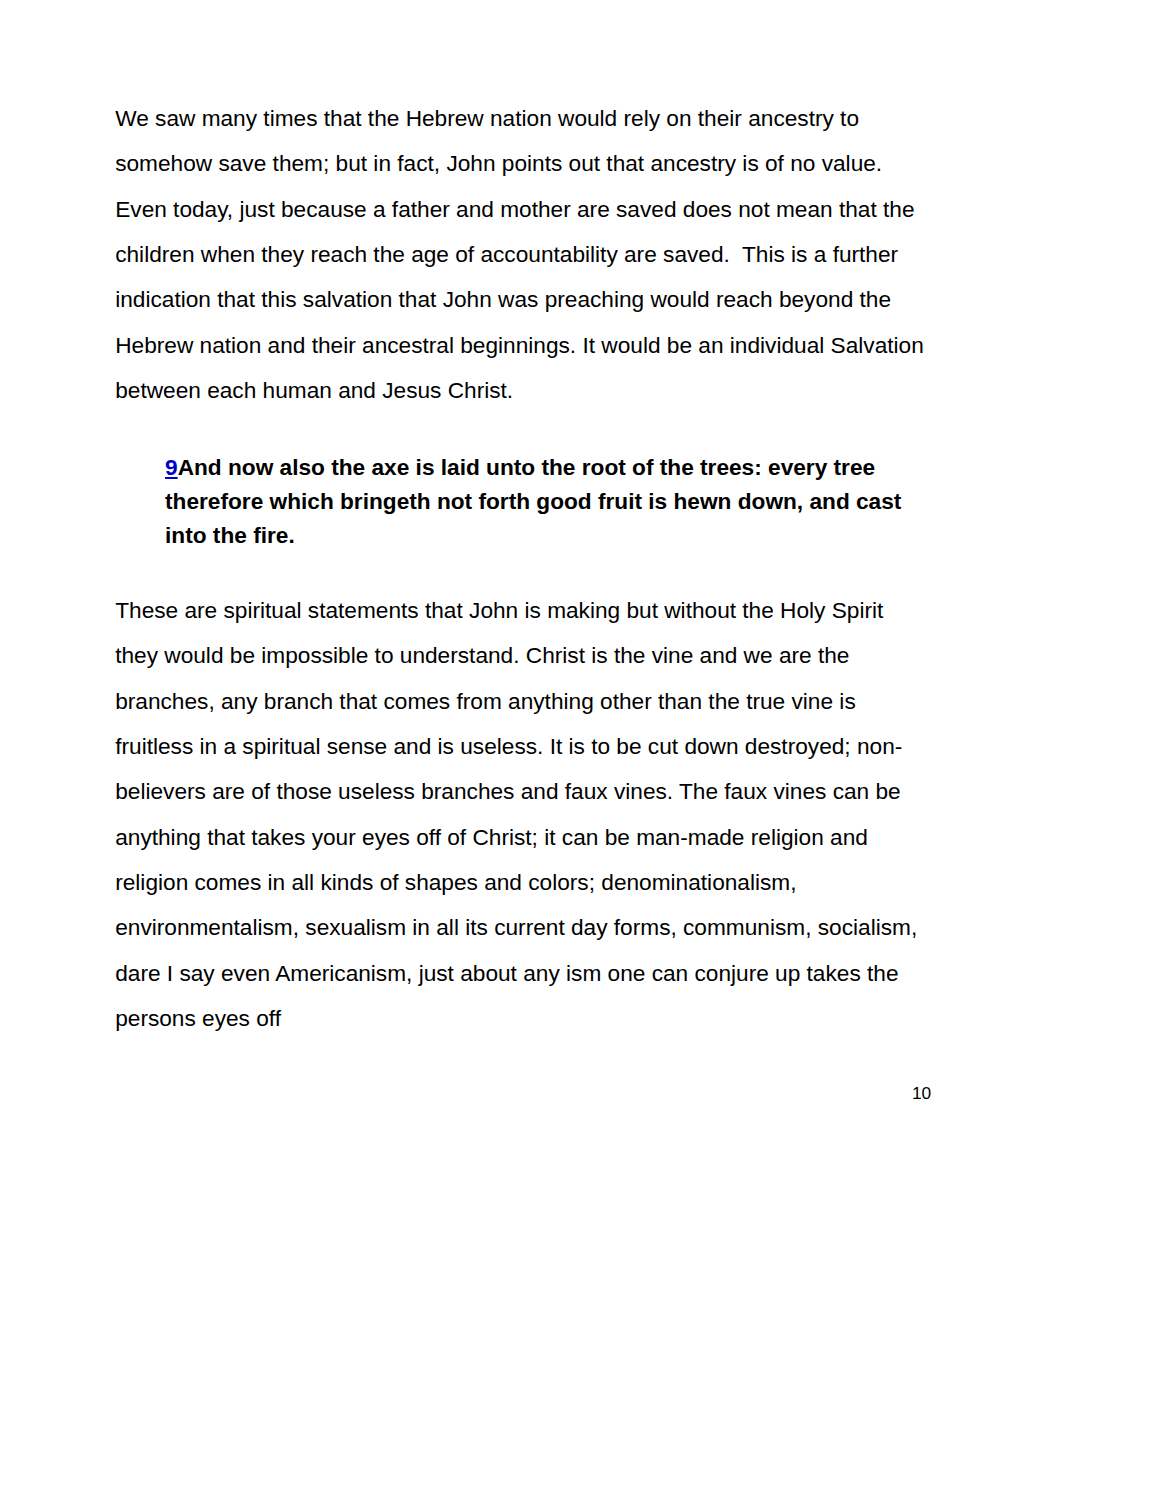We saw many times that the Hebrew nation would rely on their ancestry to somehow save them; but in fact, John points out that ancestry is of no value. Even today, just because a father and mother are saved does not mean that the children when they reach the age of accountability are saved. This is a further indication that this salvation that John was preaching would reach beyond the Hebrew nation and their ancestral beginnings. It would be an individual Salvation between each human and Jesus Christ.
9 And now also the axe is laid unto the root of the trees: every tree therefore which bringeth not forth good fruit is hewn down, and cast into the fire.
These are spiritual statements that John is making but without the Holy Spirit they would be impossible to understand. Christ is the vine and we are the branches, any branch that comes from anything other than the true vine is fruitless in a spiritual sense and is useless. It is to be cut down destroyed; non-believers are of those useless branches and faux vines. The faux vines can be anything that takes your eyes off of Christ; it can be man-made religion and religion comes in all kinds of shapes and colors; denominationalism, environmentalism, sexualism in all its current day forms, communism, socialism, dare I say even Americanism, just about any ism one can conjure up takes the persons eyes off
10